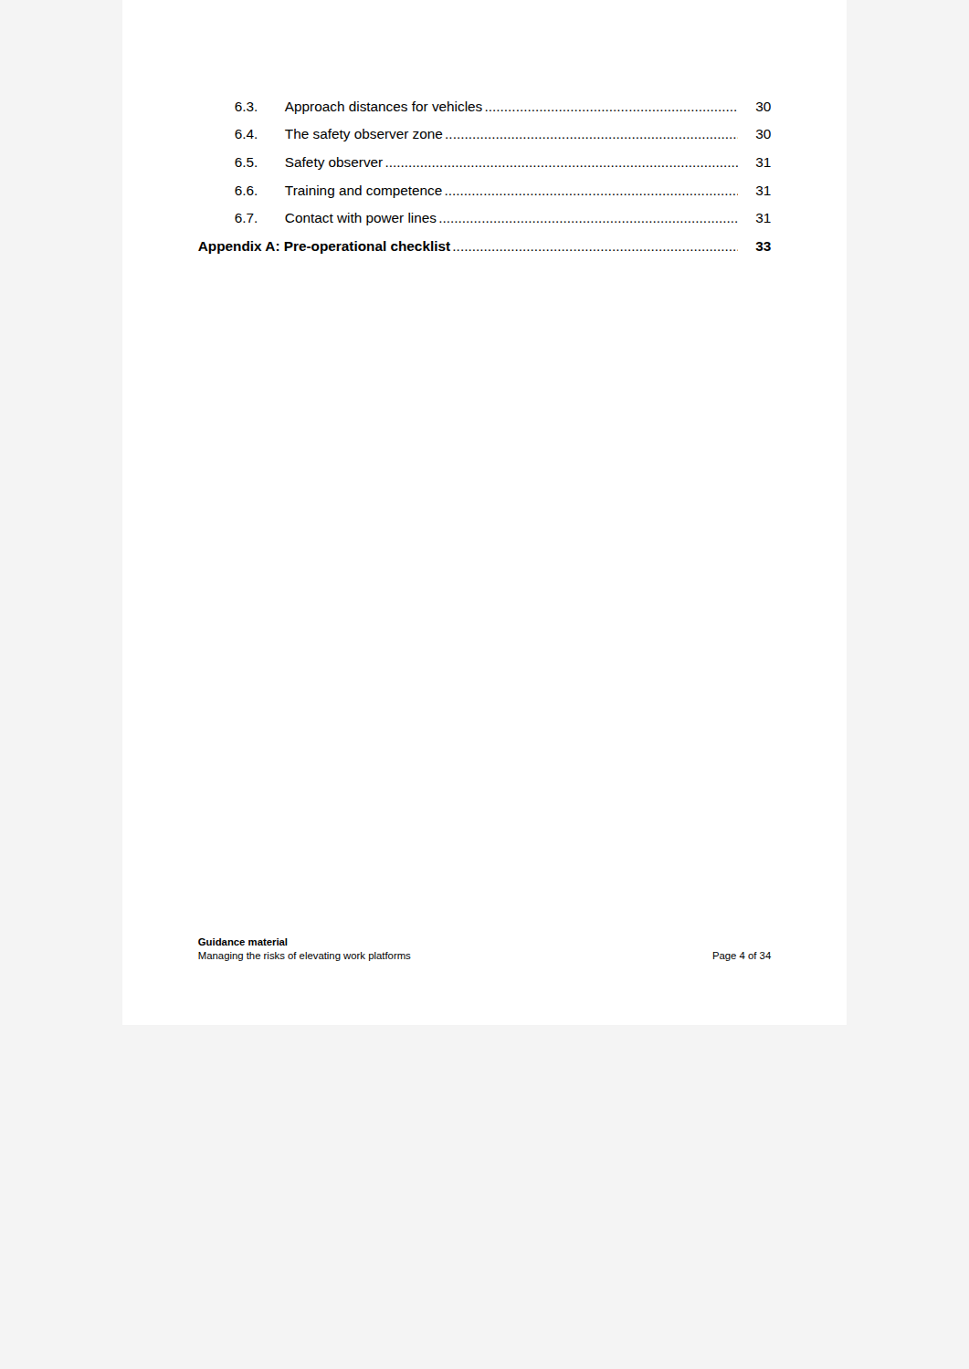6.3. Approach distances for vehicles .......................................................................... 30
6.4. The safety observer zone .................................................................................. 30
6.5. Safety observer ............................................................................................... 31
6.6. Training and competence .................................................................................. 31
6.7. Contact with power lines .................................................................................... 31
Appendix A: Pre-operational checklist ........................................................................... 33
Guidance material Managing the risks of elevating work platforms
Page 4 of 34